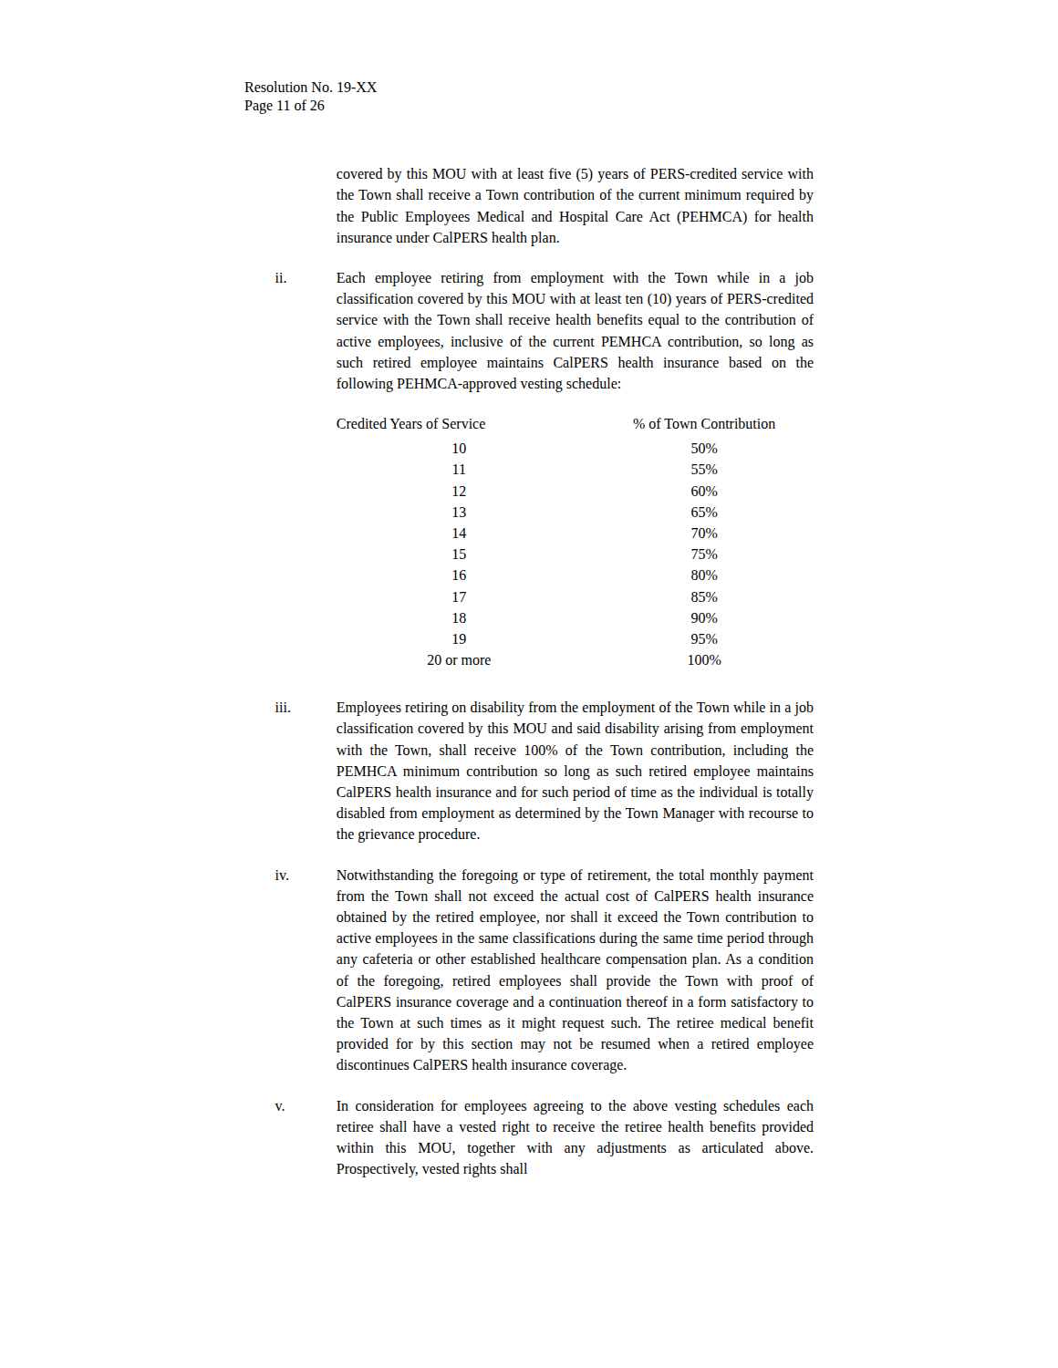Resolution No. 19-XX
Page 11 of 26
covered by this MOU with at least five (5) years of PERS-credited service with the Town shall receive a Town contribution of the current minimum required by the Public Employees Medical and Hospital Care Act (PEHMCA) for health insurance under CalPERS health plan.
ii.
Each employee retiring from employment with the Town while in a job classification covered by this MOU with at least ten (10) years of PERS-credited service with the Town shall receive health benefits equal to the contribution of active employees, inclusive of the current PEMHCA contribution, so long as such retired employee maintains CalPERS health insurance based on the following PEHMCA-approved vesting schedule:
| Credited Years of Service | % of Town Contribution |
| --- | --- |
| 10 | 50% |
| 11 | 55% |
| 12 | 60% |
| 13 | 65% |
| 14 | 70% |
| 15 | 75% |
| 16 | 80% |
| 17 | 85% |
| 18 | 90% |
| 19 | 95% |
| 20 or more | 100% |
iii.
Employees retiring on disability from the employment of the Town while in a job classification covered by this MOU and said disability arising from employment with the Town, shall receive 100% of the Town contribution, including the PEMHCA minimum contribution so long as such retired employee maintains CalPERS health insurance and for such period of time as the individual is totally disabled from employment as determined by the Town Manager with recourse to the grievance procedure.
iv.
Notwithstanding the foregoing or type of retirement, the total monthly payment from the Town shall not exceed the actual cost of CalPERS health insurance obtained by the retired employee, nor shall it exceed the Town contribution to active employees in the same classifications during the same time period through any cafeteria or other established healthcare compensation plan. As a condition of the foregoing, retired employees shall provide the Town with proof of CalPERS insurance coverage and a continuation thereof in a form satisfactory to the Town at such times as it might request such. The retiree medical benefit provided for by this section may not be resumed when a retired employee discontinues CalPERS health insurance coverage.
v.
In consideration for employees agreeing to the above vesting schedules each retiree shall have a vested right to receive the retiree health benefits provided within this MOU, together with any adjustments as articulated above. Prospectively, vested rights shall